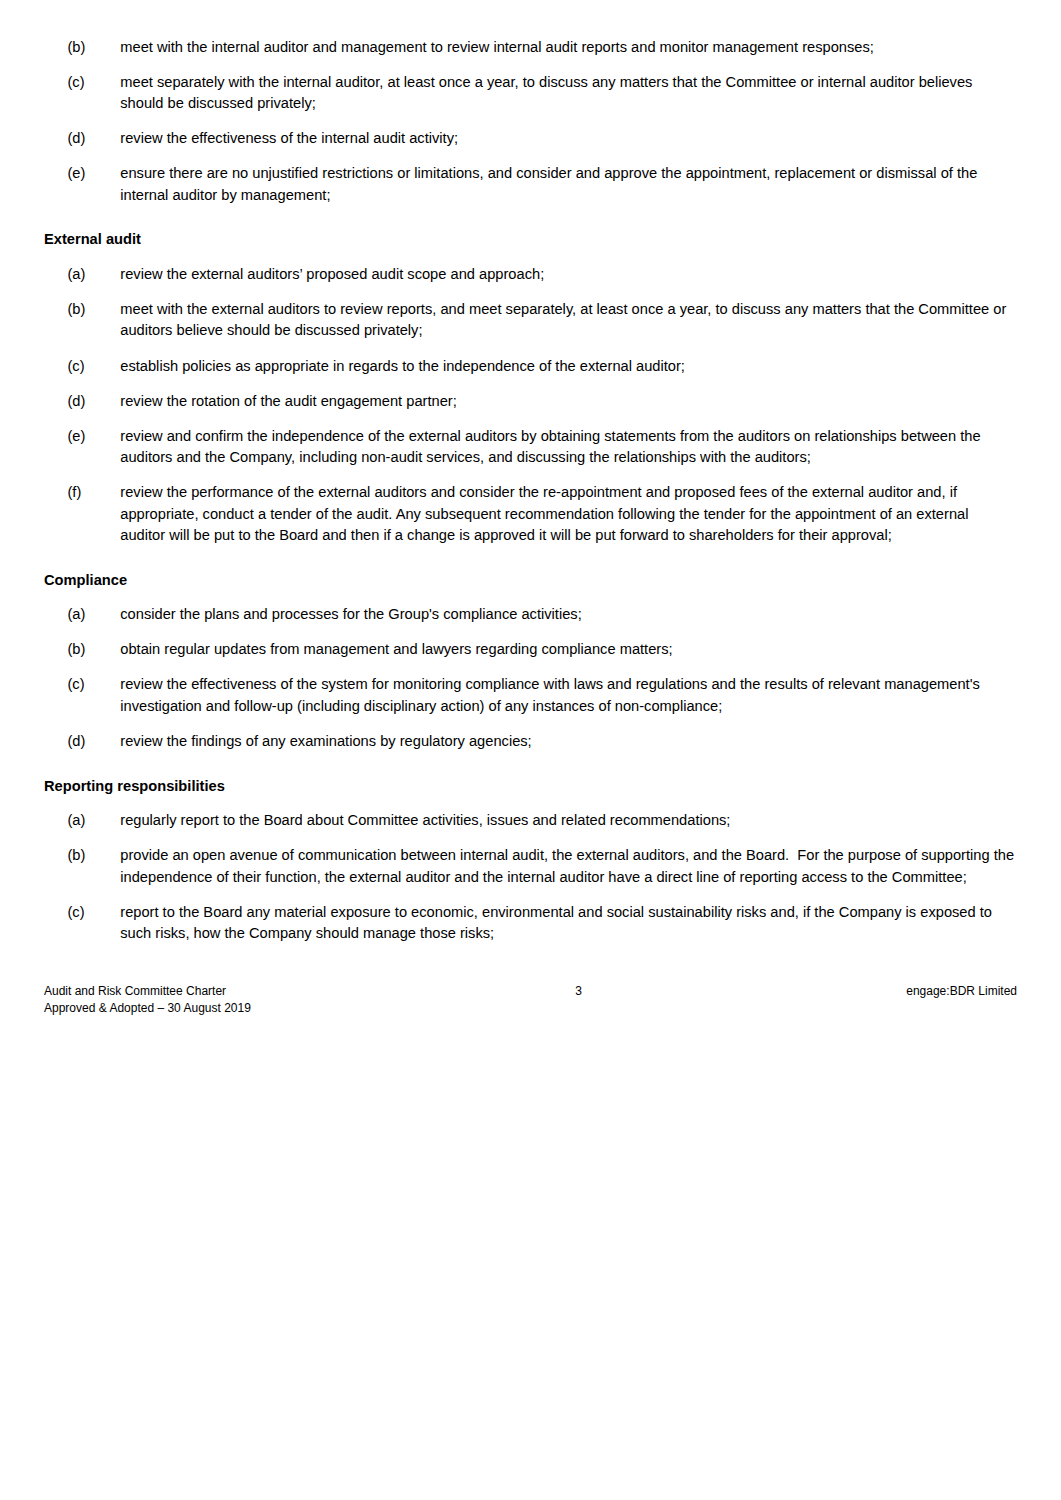(b) meet with the internal auditor and management to review internal audit reports and monitor management responses;
(c) meet separately with the internal auditor, at least once a year, to discuss any matters that the Committee or internal auditor believes should be discussed privately;
(d) review the effectiveness of the internal audit activity;
(e) ensure there are no unjustified restrictions or limitations, and consider and approve the appointment, replacement or dismissal of the internal auditor by management;
External audit
(a) review the external auditors’ proposed audit scope and approach;
(b) meet with the external auditors to review reports, and meet separately, at least once a year, to discuss any matters that the Committee or auditors believe should be discussed privately;
(c) establish policies as appropriate in regards to the independence of the external auditor;
(d) review the rotation of the audit engagement partner;
(e) review and confirm the independence of the external auditors by obtaining statements from the auditors on relationships between the auditors and the Company, including non-audit services, and discussing the relationships with the auditors;
(f) review the performance of the external auditors and consider the re-appointment and proposed fees of the external auditor and, if appropriate, conduct a tender of the audit. Any subsequent recommendation following the tender for the appointment of an external auditor will be put to the Board and then if a change is approved it will be put forward to shareholders for their approval;
Compliance
(a) consider the plans and processes for the Group's compliance activities;
(b) obtain regular updates from management and lawyers regarding compliance matters;
(c) review the effectiveness of the system for monitoring compliance with laws and regulations and the results of relevant management's investigation and follow-up (including disciplinary action) of any instances of non-compliance;
(d) review the findings of any examinations by regulatory agencies;
Reporting responsibilities
(a) regularly report to the Board about Committee activities, issues and related recommendations;
(b) provide an open avenue of communication between internal audit, the external auditors, and the Board. For the purpose of supporting the independence of their function, the external auditor and the internal auditor have a direct line of reporting access to the Committee;
(c) report to the Board any material exposure to economic, environmental and social sustainability risks and, if the Company is exposed to such risks, how the Company should manage those risks;
Audit and Risk Committee Charter
Approved & Adopted – 30 August 2019
3
engage:BDR Limited